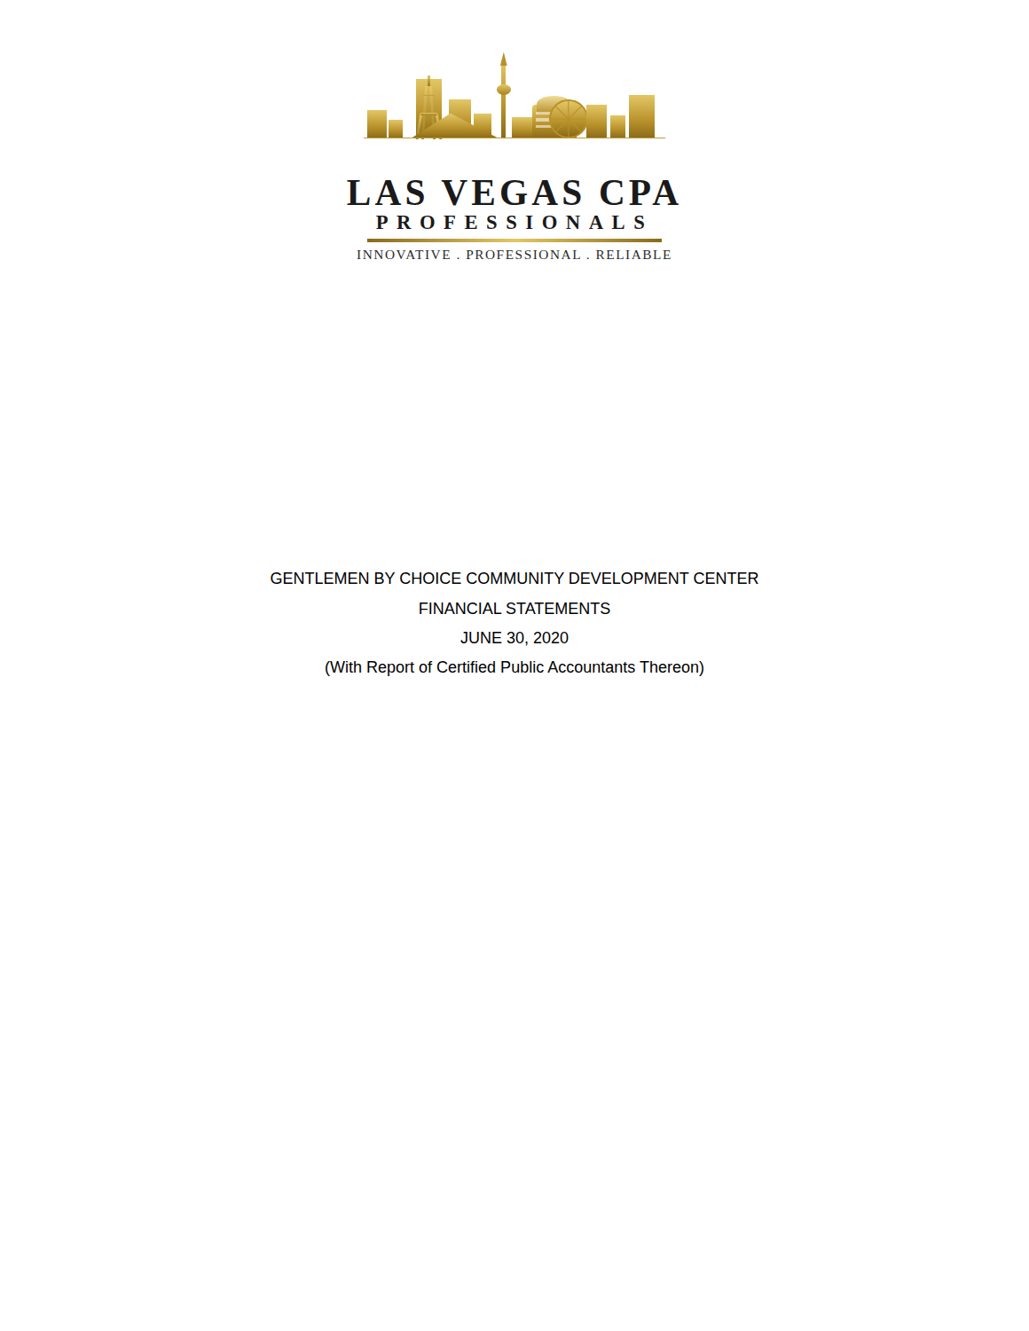LAS VEGAS CPA
PROFESSIONALS
INNOVATIVE . PROFESSIONAL . RELIABLE
GENTLEMEN BY CHOICE COMMUNITY DEVELOPMENT CENTER
FINANCIAL STATEMENTS
JUNE 30, 2020
(With Report of Certified Public Accountants Thereon)